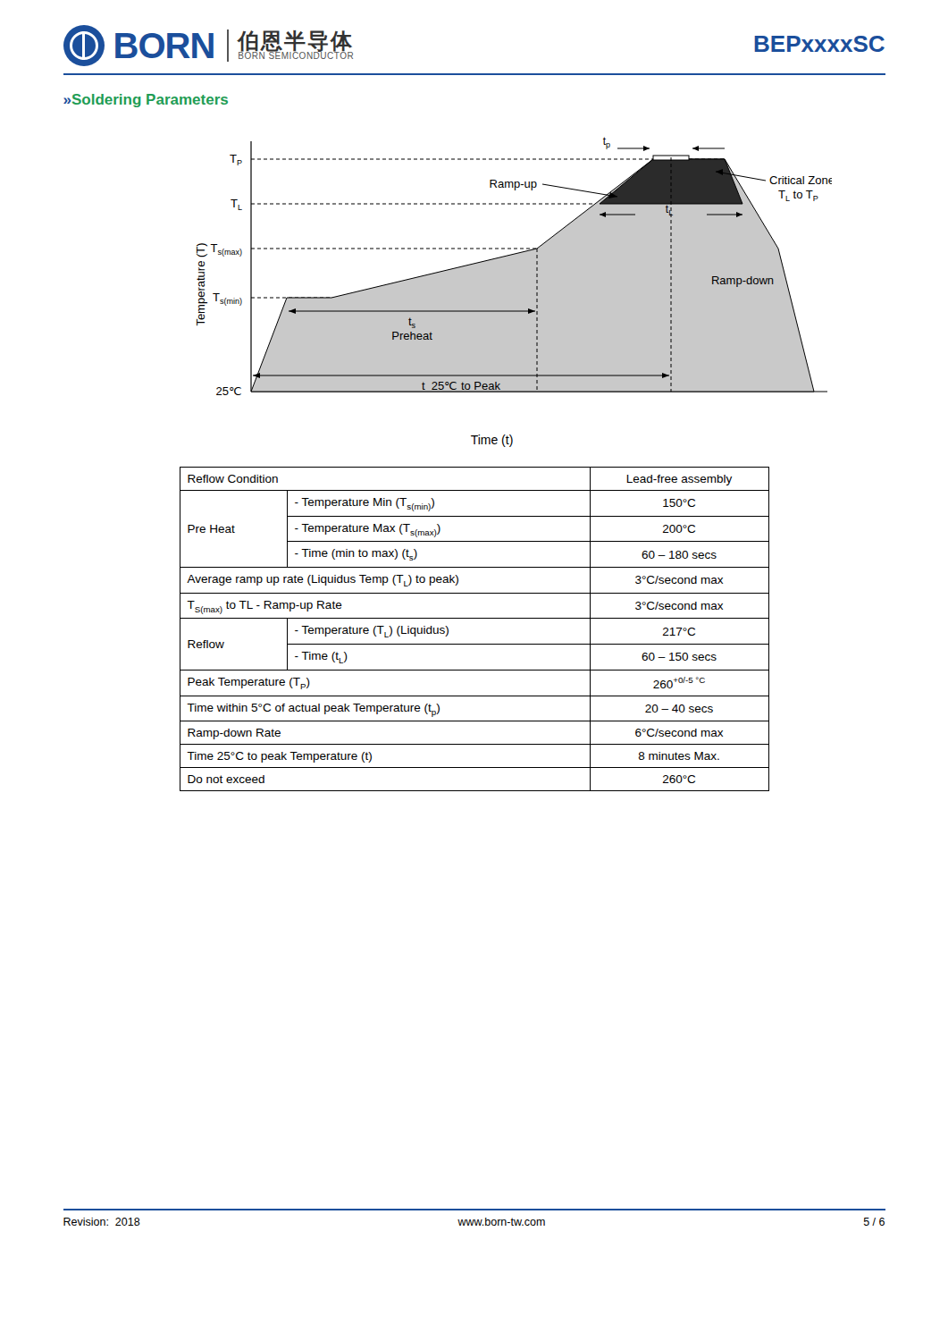BORN
伯恩半导体
BORN SEMICONDUCTOR
BEPxxxxSC
»Soldering Parameters
Temperature (T) TP TL Ts(max) Ts(min) 25℃ tp tL Ramp-up Critical Zone TL to TP Ramp-down ts Preheat t 25℃ to Peak
Time (t)
| Reflow Condition | Lead-free assembly |
| Pre Heat | - Temperature Min (T s(min) ) | 150°C |
| - Temperature Max (T s(max) ) | 200°C |
| - Time (min to max) (t s ) | 60 – 180 secs |
| Average ramp up rate (Liquidus Temp (T L ) to peak) | 3°C/second max |
| T S(max) to TL - Ramp-up Rate | 3°C/second max |
| Reflow | - Temperature (T L ) (Liquidus) | 217°C |
| - Time (t L ) | 60 – 150 secs |
| Peak Temperature (T P ) | 260 +0/-5 °C |
| Time within 5°C of actual peak Temperature (t p ) | 20 – 40 secs |
| Ramp-down Rate | 6°C/second max |
| Time 25°C to peak Temperature (t) | 8 minutes Max. |
| Do not exceed | 260°C |
Revision: 2018
www.born-tw.com
5 / 6